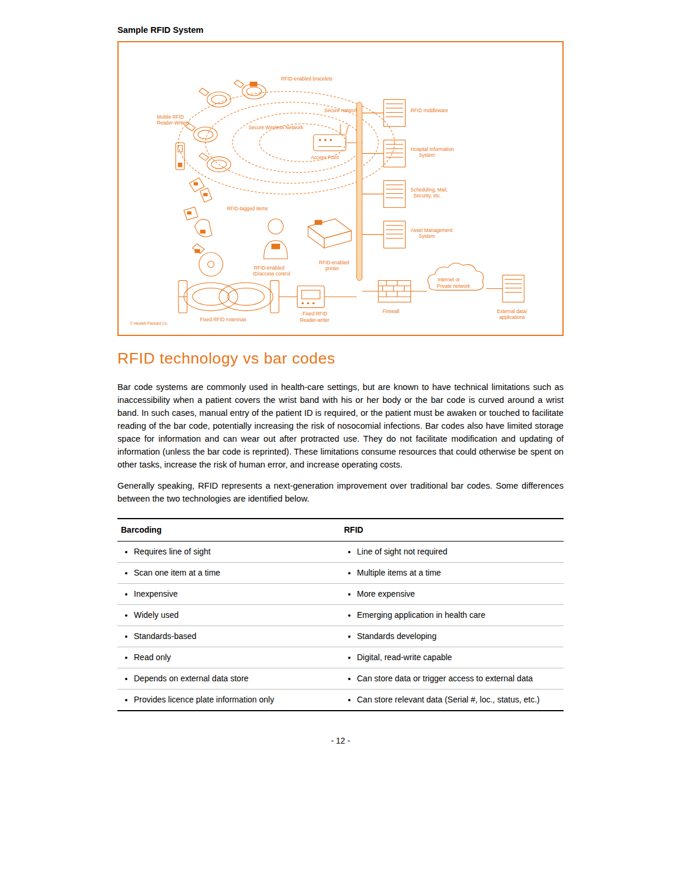Sample RFID System
RFID-enabled bracelets Mobile RFID Reader-Writers Secure Wireless Network Access Point Secure network RFID middleware Hospital Information System Scheduling, Mail, Security, etc. Asset Management System RFID-tagged items RFID-enabled ID/access control RFID-enabled printer Fixed RFID Reader-writer Fixed RFID Antennas Firewall Internet or Private network External data/ applications © Hewlett Packard Co.
RFID technology vs bar codes
Bar code systems are commonly used in health-care settings, but are known to have technical limitations such as inaccessibility when a patient covers the wrist band with his or her body or the bar code is curved around a wrist band. In such cases, manual entry of the patient ID is required, or the patient must be awaken or touched to facilitate reading of the bar code, potentially increasing the risk of nosocomial infections. Bar codes also have limited storage space for information and can wear out after protracted use. They do not facilitate modification and updating of information (unless the bar code is reprinted). These limitations consume resources that could otherwise be spent on other tasks, increase the risk of human error, and increase operating costs.
Generally speaking, RFID represents a next-generation improvement over traditional bar codes. Some differences between the two technologies are identified below.
| Barcoding | RFID |
| --- | --- |
| Requires line of sight | Line of sight not required |
| Scan one item at a time | Multiple items at a time |
| Inexpensive | More expensive |
| Widely used | Emerging application in health care |
| Standards-based | Standards developing |
| Read only | Digital, read-write capable |
| Depends on external data store | Can store data or trigger access to external data |
| Provides licence plate information only | Can store relevant data (Serial #, loc., status, etc.) |
- 12 -